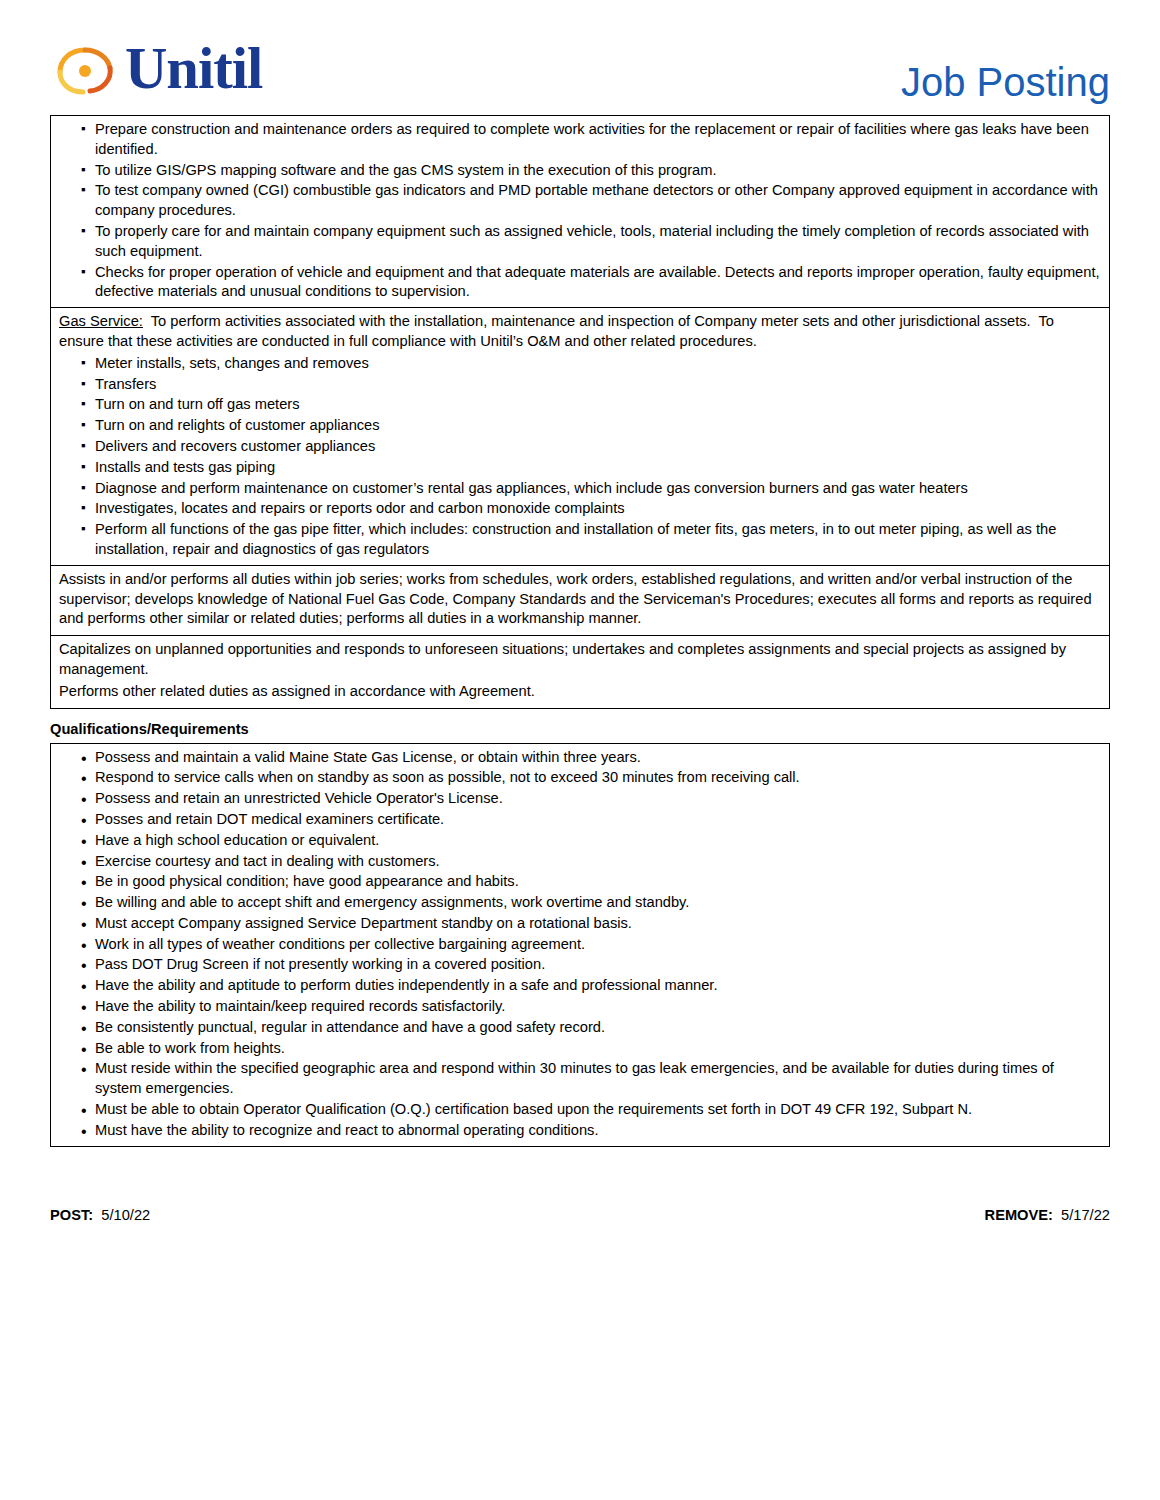Unitil
Job Posting
| Prepare construction and maintenance orders as required to complete work activities for the replacement or repair of facilities where gas leaks have been identified. To utilize GIS/GPS mapping software and the gas CMS system in the execution of this program. To test company owned (CGI) combustible gas indicators and PMD portable methane detectors or other Company approved equipment in accordance with company procedures. To properly care for and maintain company equipment such as assigned vehicle, tools, material including the timely completion of records associated with such equipment. Checks for proper operation of vehicle and equipment and that adequate materials are available. Detects and reports improper operation, faulty equipment, defective materials and unusual conditions to supervision. |
| Gas Service: To perform activities associated with the installation, maintenance and inspection of Company meter sets and other jurisdictional assets. To ensure that these activities are conducted in full compliance with Unitil’s O&M and other related procedures. Meter installs, sets, changes and removes Transfers Turn on and turn off gas meters Turn on and relights of customer appliances Delivers and recovers customer appliances Installs and tests gas piping Diagnose and perform maintenance on customer’s rental gas appliances, which include gas conversion burners and gas water heaters Investigates, locates and repairs or reports odor and carbon monoxide complaints Perform all functions of the gas pipe fitter, which includes: construction and installation of meter fits, gas meters, in to out meter piping, as well as the installation, repair and diagnostics of gas regulators |
| Assists in and/or performs all duties within job series; works from schedules, work orders, established regulations, and written and/or verbal instruction of the supervisor; develops knowledge of National Fuel Gas Code, Company Standards and the Serviceman's Procedures; executes all forms and reports as required and performs other similar or related duties; performs all duties in a workmanship manner. |
| Capitalizes on unplanned opportunities and responds to unforeseen situations; undertakes and completes assignments and special projects as assigned by management. Performs other related duties as assigned in accordance with Agreement. |
Qualifications/Requirements
| Possess and maintain a valid Maine State Gas License, or obtain within three years. Respond to service calls when on standby as soon as possible, not to exceed 30 minutes from receiving call. Possess and retain an unrestricted Vehicle Operator's License. Posses and retain DOT medical examiners certificate. Have a high school education or equivalent. Exercise courtesy and tact in dealing with customers. Be in good physical condition; have good appearance and habits. Be willing and able to accept shift and emergency assignments, work overtime and standby. Must accept Company assigned Service Department standby on a rotational basis. Work in all types of weather conditions per collective bargaining agreement. Pass DOT Drug Screen if not presently working in a covered position. Have the ability and aptitude to perform duties independently in a safe and professional manner. Have the ability to maintain/keep required records satisfactorily. Be consistently punctual, regular in attendance and have a good safety record. Be able to work from heights. Must reside within the specified geographic area and respond within 30 minutes to gas leak emergencies, and be available for duties during times of system emergencies. Must be able to obtain Operator Qualification (O.Q.) certification based upon the requirements set forth in DOT 49 CFR 192, Subpart N. Must have the ability to recognize and react to abnormal operating conditions. |
POST: 5/10/22
REMOVE: 5/17/22